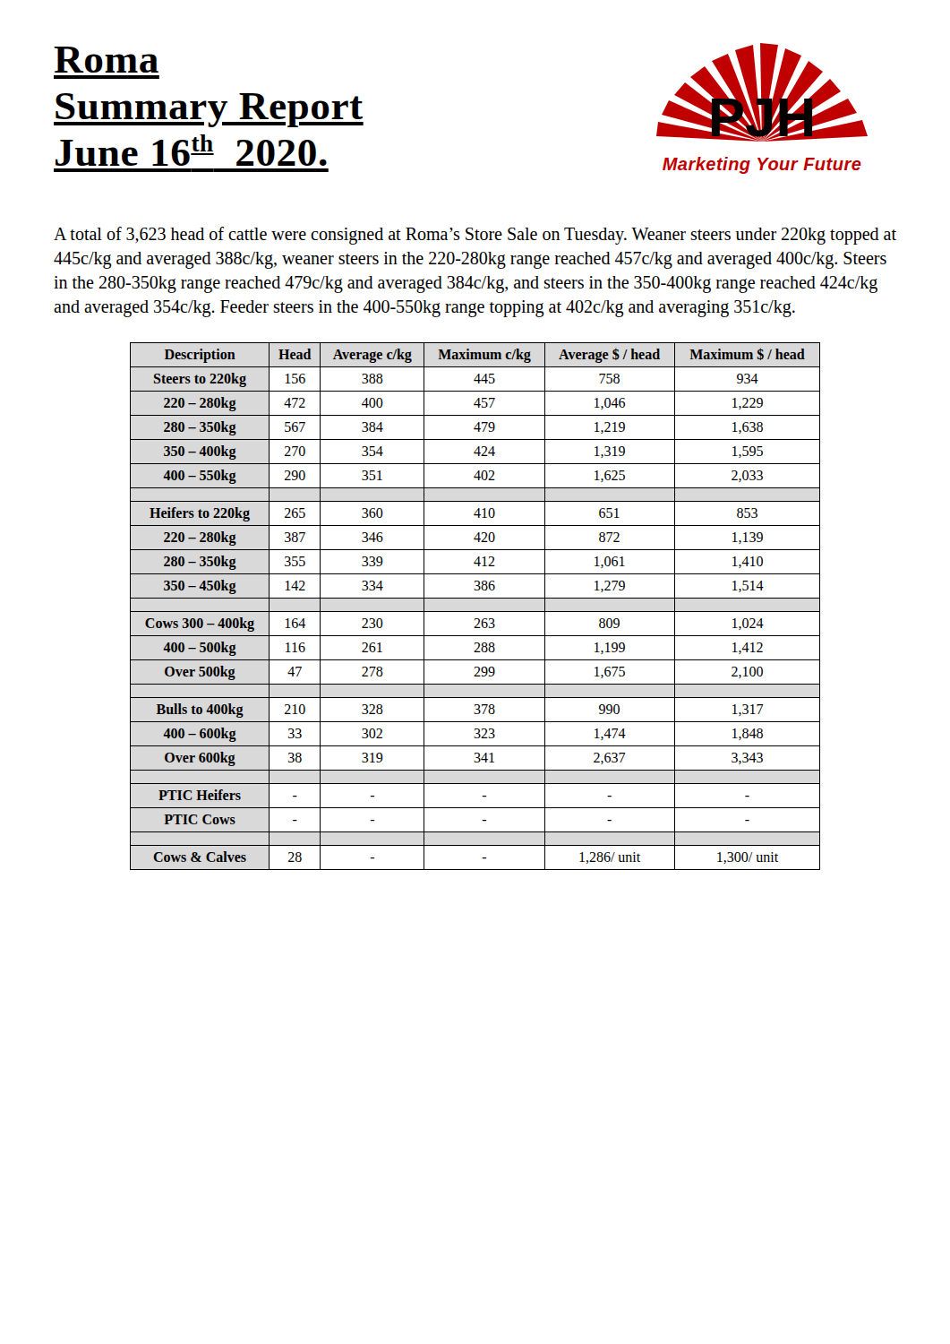Roma
Summary Report
June 16th 2020.
PJH
Marketing Your Future
A total of 3,623 head of cattle were consigned at Roma’s Store Sale on Tuesday. Weaner steers under 220kg topped at 445c/kg and averaged 388c/kg, weaner steers in the 220-280kg range reached 457c/kg and averaged 400c/kg. Steers in the 280-350kg range reached 479c/kg and averaged 384c/kg, and steers in the 350-400kg range reached 424c/kg and averaged 354c/kg. Feeder steers in the 400-550kg range topping at 402c/kg and averaging 351c/kg.
| Description | Head | Average c/kg | Maximum c/kg | Average $ / head | Maximum $ / head |
| --- | --- | --- | --- | --- | --- |
| Steers to 220kg | 156 | 388 | 445 | 758 | 934 |
| 220 – 280kg | 472 | 400 | 457 | 1,046 | 1,229 |
| 280 – 350kg | 567 | 384 | 479 | 1,219 | 1,638 |
| 350 – 400kg | 270 | 354 | 424 | 1,319 | 1,595 |
| 400 – 550kg | 290 | 351 | 402 | 1,625 | 2,033 |
| Heifers to 220kg | 265 | 360 | 410 | 651 | 853 |
| 220 – 280kg | 387 | 346 | 420 | 872 | 1,139 |
| 280 – 350kg | 355 | 339 | 412 | 1,061 | 1,410 |
| 350 – 450kg | 142 | 334 | 386 | 1,279 | 1,514 |
| Cows 300 – 400kg | 164 | 230 | 263 | 809 | 1,024 |
| 400 – 500kg | 116 | 261 | 288 | 1,199 | 1,412 |
| Over 500kg | 47 | 278 | 299 | 1,675 | 2,100 |
| Bulls to 400kg | 210 | 328 | 378 | 990 | 1,317 |
| 400 – 600kg | 33 | 302 | 323 | 1,474 | 1,848 |
| Over 600kg | 38 | 319 | 341 | 2,637 | 3,343 |
| PTIC Heifers | - | - | - | - | - |
| PTIC Cows | - | - | - | - | - |
| Cows & Calves | 28 | - | - | 1,286/ unit | 1,300/ unit |